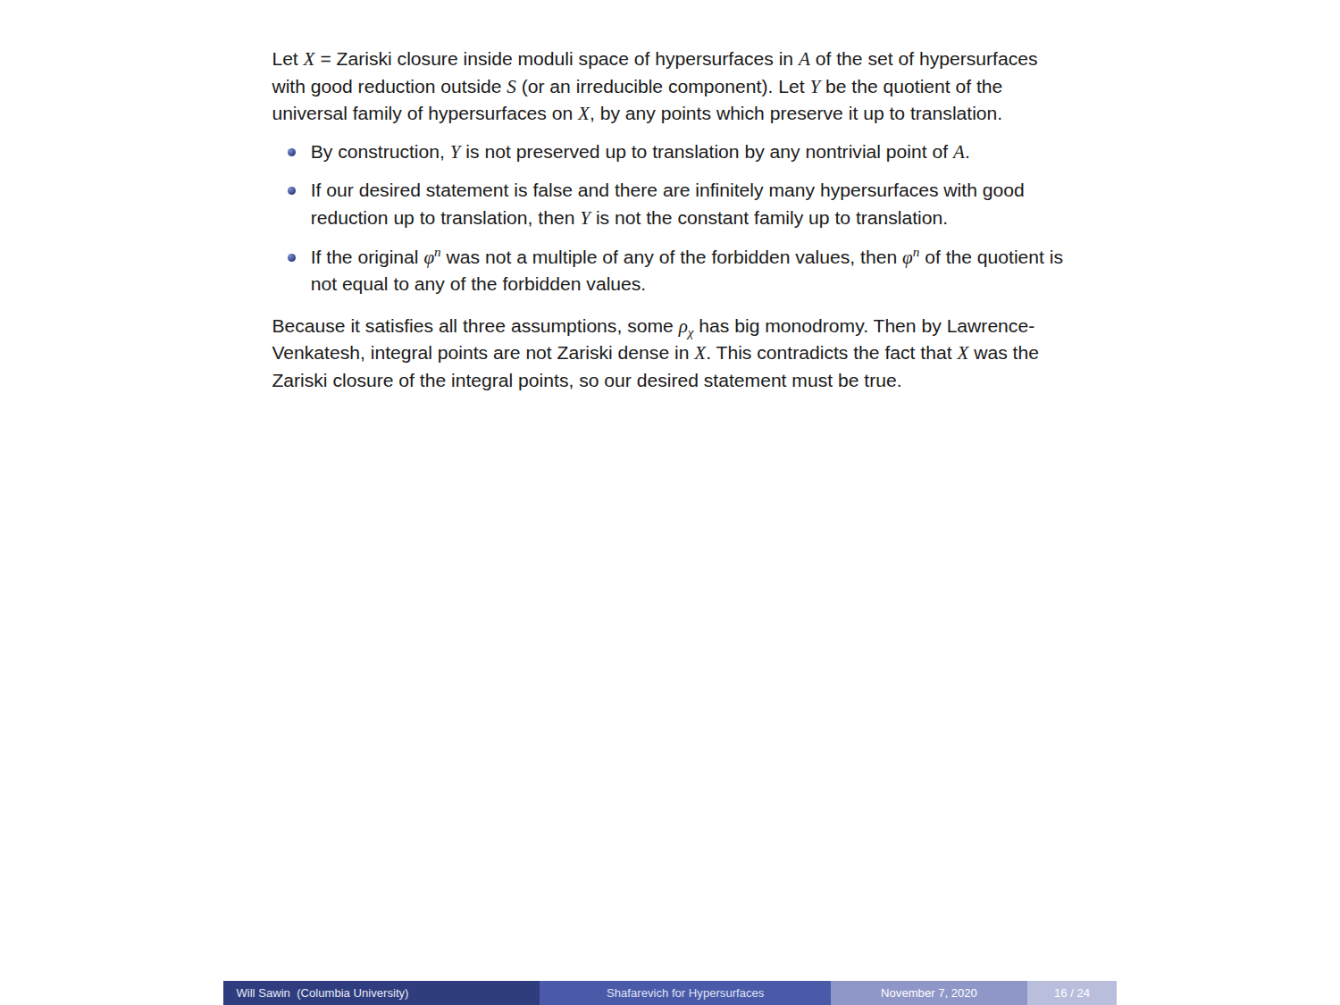Let X = Zariski closure inside moduli space of hypersurfaces in A of the set of hypersurfaces with good reduction outside S (or an irreducible component). Let Y be the quotient of the universal family of hypersurfaces on X, by any points which preserve it up to translation.
By construction, Y is not preserved up to translation by any nontrivial point of A.
If our desired statement is false and there are infinitely many hypersurfaces with good reduction up to translation, then Y is not the constant family up to translation.
If the original φn was not a multiple of any of the forbidden values, then φn of the quotient is not equal to any of the forbidden values.
Because it satisfies all three assumptions, some ρχ has big monodromy. Then by Lawrence-Venkatesh, integral points are not Zariski dense in X. This contradicts the fact that X was the Zariski closure of the integral points, so our desired statement must be true.
Will Sawin (Columbia University)
Shafarevich for Hypersurfaces
November 7, 2020
16 / 24